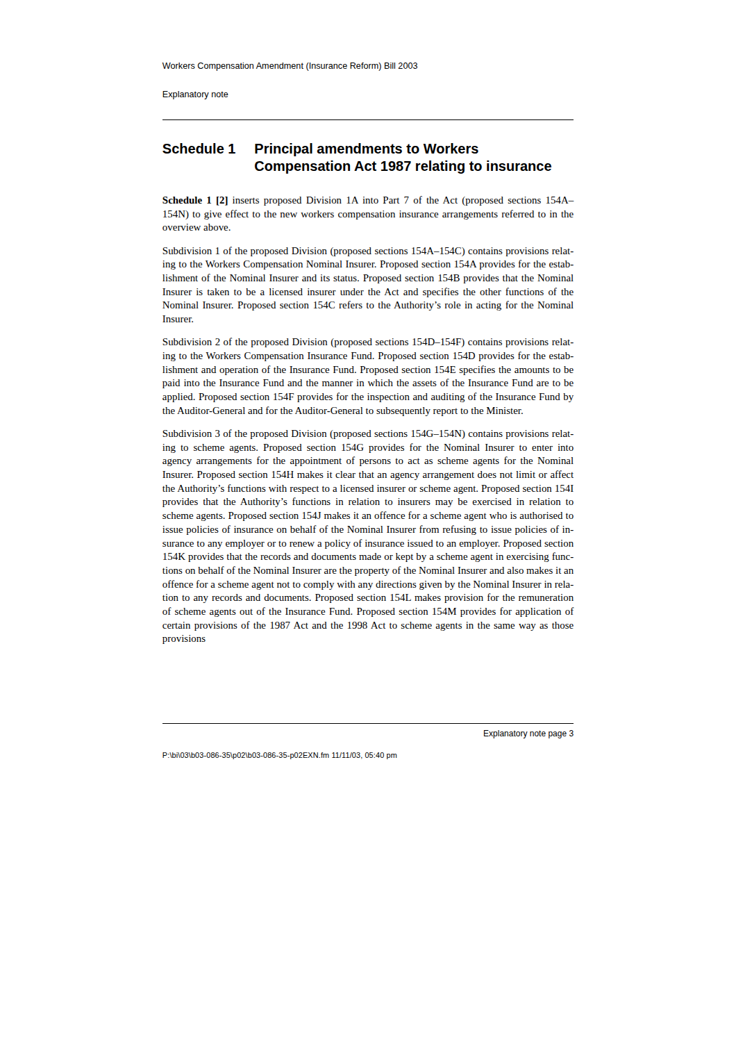Workers Compensation Amendment (Insurance Reform) Bill 2003
Explanatory note
Schedule 1 Principal amendments to Workers Compensation Act 1987 relating to insurance
Schedule 1 [2] inserts proposed Division 1A into Part 7 of the Act (proposed sections 154A–154N) to give effect to the new workers compensation insurance arrangements referred to in the overview above.
Subdivision 1 of the proposed Division (proposed sections 154A–154C) contains provisions relating to the Workers Compensation Nominal Insurer. Proposed section 154A provides for the establishment of the Nominal Insurer and its status. Proposed section 154B provides that the Nominal Insurer is taken to be a licensed insurer under the Act and specifies the other functions of the Nominal Insurer. Proposed section 154C refers to the Authority’s role in acting for the Nominal Insurer.
Subdivision 2 of the proposed Division (proposed sections 154D–154F) contains provisions relating to the Workers Compensation Insurance Fund. Proposed section 154D provides for the establishment and operation of the Insurance Fund. Proposed section 154E specifies the amounts to be paid into the Insurance Fund and the manner in which the assets of the Insurance Fund are to be applied. Proposed section 154F provides for the inspection and auditing of the Insurance Fund by the Auditor-General and for the Auditor-General to subsequently report to the Minister.
Subdivision 3 of the proposed Division (proposed sections 154G–154N) contains provisions relating to scheme agents. Proposed section 154G provides for the Nominal Insurer to enter into agency arrangements for the appointment of persons to act as scheme agents for the Nominal Insurer. Proposed section 154H makes it clear that an agency arrangement does not limit or affect the Authority’s functions with respect to a licensed insurer or scheme agent. Proposed section 154I provides that the Authority’s functions in relation to insurers may be exercised in relation to scheme agents. Proposed section 154J makes it an offence for a scheme agent who is authorised to issue policies of insurance on behalf of the Nominal Insurer from refusing to issue policies of insurance to any employer or to renew a policy of insurance issued to an employer. Proposed section 154K provides that the records and documents made or kept by a scheme agent in exercising functions on behalf of the Nominal Insurer are the property of the Nominal Insurer and also makes it an offence for a scheme agent not to comply with any directions given by the Nominal Insurer in relation to any records and documents. Proposed section 154L makes provision for the remuneration of scheme agents out of the Insurance Fund. Proposed section 154M provides for application of certain provisions of the 1987 Act and the 1998 Act to scheme agents in the same way as those provisions
Explanatory note page 3
P:\bi\03\b03-086-35\p02\b03-086-35-p02EXN.fm 11/11/03, 05:40 pm